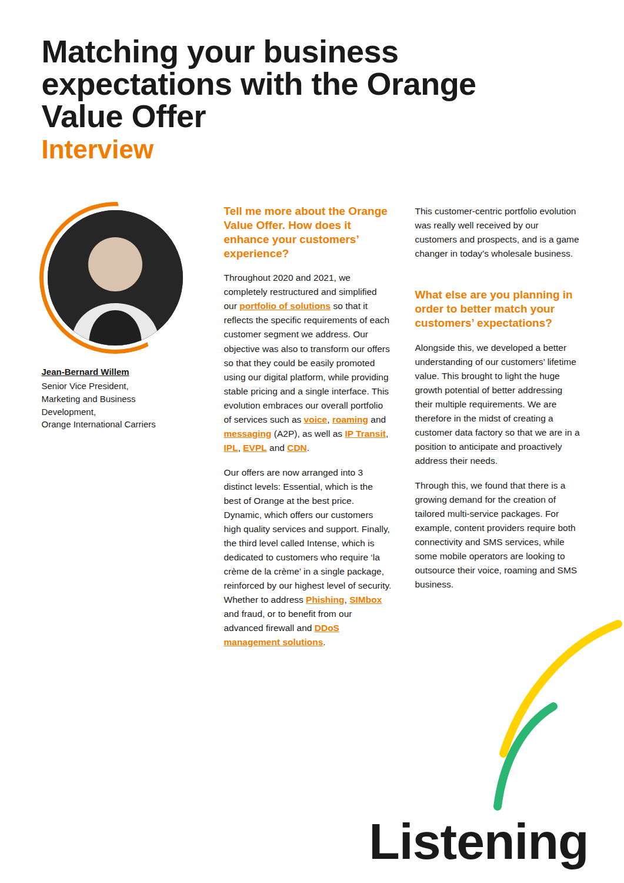Matching your business expectations with the Orange Value Offer
Interview
Jean-Bernard Willem Senior Vice President,
Marketing and Business
Development,
Orange International Carriers
Tell me more about the Orange Value Offer. How does it enhance your customers’ experience?
Throughout 2020 and 2021, we completely restructured and simplified our portfolio of solutions so that it reflects the specific requirements of each customer segment we address. Our objective was also to transform our offers so that they could be easily promoted using our digital platform, while providing stable pricing and a single interface. This evolution embraces our overall portfolio of services such as voice, roaming and messaging (A2P), as well as IP Transit, IPL, EVPL and CDN.
Our offers are now arranged into 3 distinct levels: Essential, which is the best of Orange at the best price. Dynamic, which offers our customers high quality services and support. Finally, the third level called Intense, which is dedicated to customers who require ‘la crème de la crème’ in a single package, reinforced by our highest level of security. Whether to address Phishing, SIMbox and fraud, or to benefit from our advanced firewall and DDoS management solutions.
This customer-centric portfolio evolution was really well received by our customers and prospects, and is a game changer in today’s wholesale business.
What else are you planning in order to better match your customers’ expectations?
Alongside this, we developed a better understanding of our customers’ lifetime value. This brought to light the huge growth potential of better addressing their multiple requirements. We are therefore in the midst of creating a customer data factory so that we are in a position to anticipate and proactively address their needs.
Through this, we found that there is a growing demand for the creation of tailored multi-service packages. For example, content providers require both connectivity and SMS services, while some mobile operators are looking to outsource their voice, roaming and SMS business.
Listening